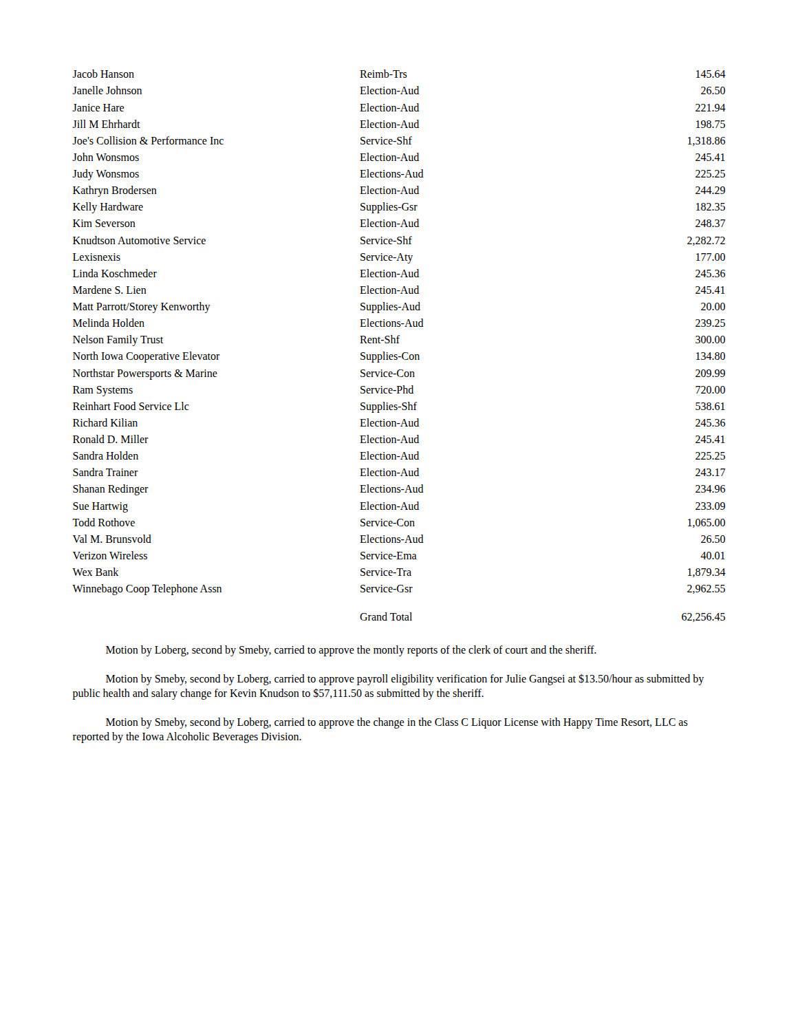| Jacob Hanson | Reimb-Trs | 145.64 |
| Janelle Johnson | Election-Aud | 26.50 |
| Janice Hare | Election-Aud | 221.94 |
| Jill M Ehrhardt | Election-Aud | 198.75 |
| Joe's Collision & Performance Inc | Service-Shf | 1,318.86 |
| John Wonsmos | Election-Aud | 245.41 |
| Judy Wonsmos | Elections-Aud | 225.25 |
| Kathryn Brodersen | Election-Aud | 244.29 |
| Kelly Hardware | Supplies-Gsr | 182.35 |
| Kim Severson | Election-Aud | 248.37 |
| Knudtson Automotive Service | Service-Shf | 2,282.72 |
| Lexisnexis | Service-Aty | 177.00 |
| Linda Koschmeder | Election-Aud | 245.36 |
| Mardene S. Lien | Election-Aud | 245.41 |
| Matt Parrott/Storey Kenworthy | Supplies-Aud | 20.00 |
| Melinda Holden | Elections-Aud | 239.25 |
| Nelson Family Trust | Rent-Shf | 300.00 |
| North Iowa Cooperative Elevator | Supplies-Con | 134.80 |
| Northstar Powersports & Marine | Service-Con | 209.99 |
| Ram Systems | Service-Phd | 720.00 |
| Reinhart Food Service Llc | Supplies-Shf | 538.61 |
| Richard Kilian | Election-Aud | 245.36 |
| Ronald D. Miller | Election-Aud | 245.41 |
| Sandra Holden | Election-Aud | 225.25 |
| Sandra Trainer | Election-Aud | 243.17 |
| Shanan Redinger | Elections-Aud | 234.96 |
| Sue Hartwig | Election-Aud | 233.09 |
| Todd Rothove | Service-Con | 1,065.00 |
| Val M. Brunsvold | Elections-Aud | 26.50 |
| Verizon Wireless | Service-Ema | 40.01 |
| Wex Bank | Service-Tra | 1,879.34 |
| Winnebago Coop Telephone Assn | Service-Gsr | 2,962.55 |
| | Grand Total | 62,256.45 |
Motion by Loberg, second by Smeby, carried to approve the montly reports of the clerk of court and the sheriff.
Motion by Smeby, second by Loberg, carried to approve payroll eligibility verification for Julie Gangsei at $13.50/hour as submitted by public health and salary change for Kevin Knudson to $57,111.50 as submitted by the sheriff.
Motion by Smeby, second by Loberg, carried to approve the change in the Class C Liquor License with Happy Time Resort, LLC as reported by the Iowa Alcoholic Beverages Division.